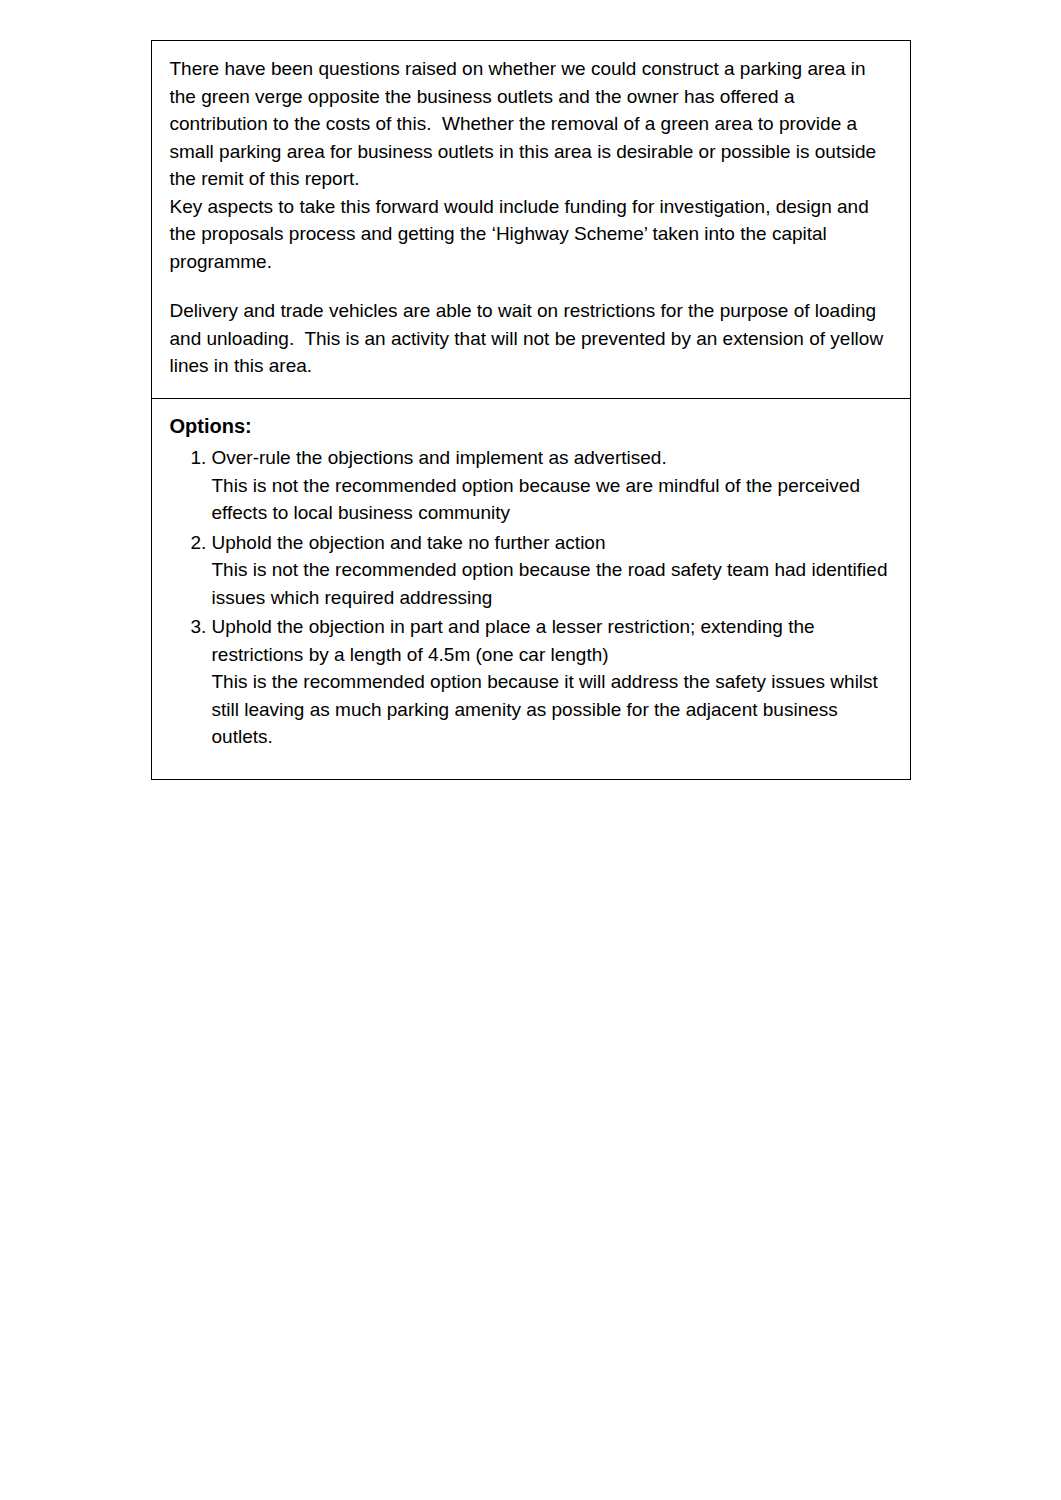There have been questions raised on whether we could construct a parking area in the green verge opposite the business outlets and the owner has offered a contribution to the costs of this. Whether the removal of a green area to provide a small parking area for business outlets in this area is desirable or possible is outside the remit of this report.
Key aspects to take this forward would include funding for investigation, design and the proposals process and getting the ‘Highway Scheme’ taken into the capital programme.
Delivery and trade vehicles are able to wait on restrictions for the purpose of loading and unloading. This is an activity that will not be prevented by an extension of yellow lines in this area.
Options:
Over-rule the objections and implement as advertised. This is not the recommended option because we are mindful of the perceived effects to local business community
Uphold the objection and take no further action This is not the recommended option because the road safety team had identified issues which required addressing
Uphold the objection in part and place a lesser restriction; extending the restrictions by a length of 4.5m (one car length) This is the recommended option because it will address the safety issues whilst still leaving as much parking amenity as possible for the adjacent business outlets.